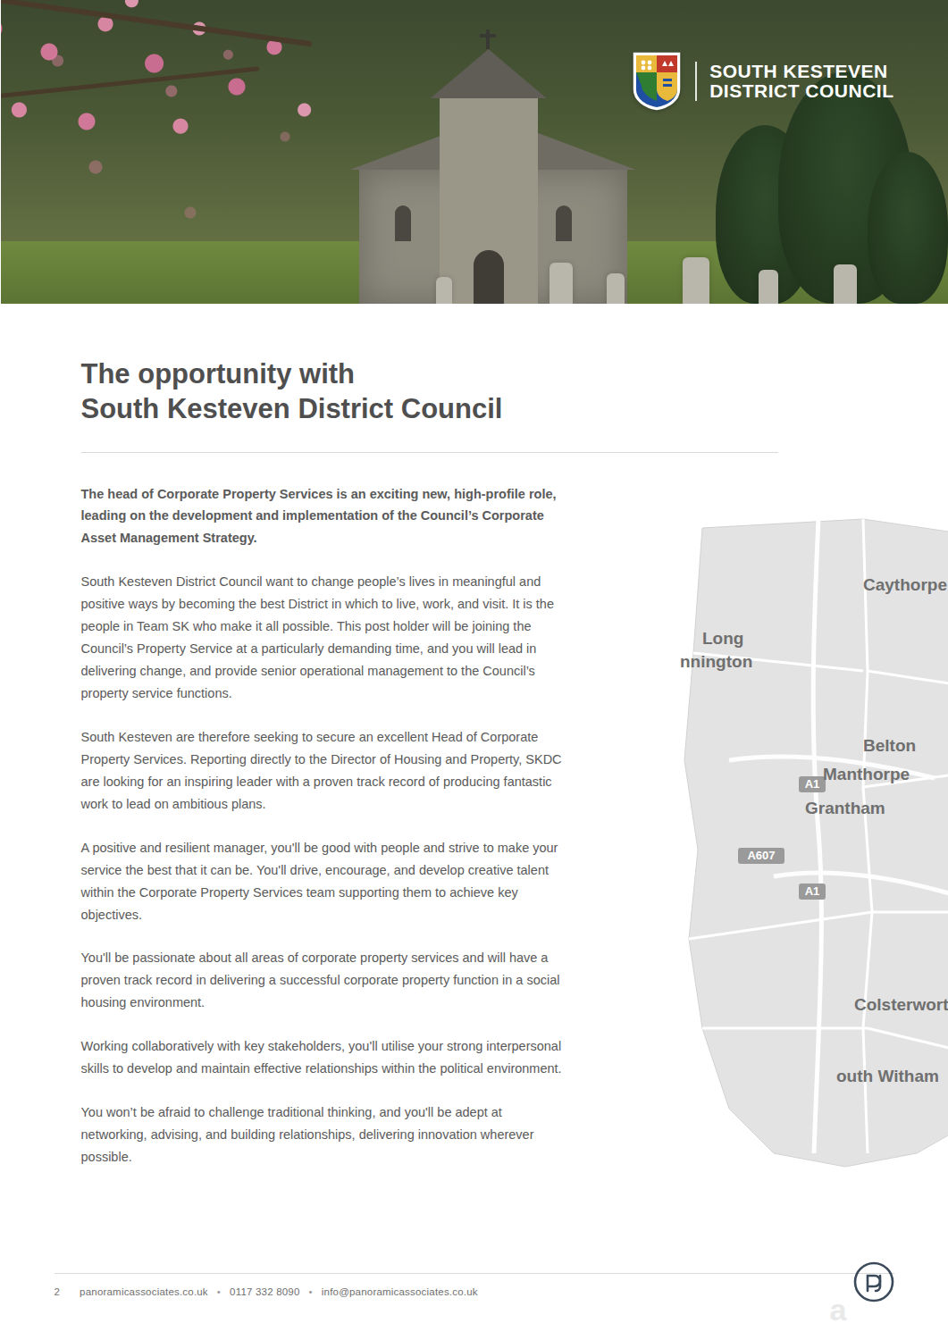SOUTH KESTEVEN DISTRICT COUNCIL
The opportunity with
South Kesteven District Council
The head of Corporate Property Services is an exciting new, high-profile role, leading on the development and implementation of the Council’s Corporate Asset Management Strategy.
South Kesteven District Council want to change people’s lives in meaningful and positive ways by becoming the best District in which to live, work, and visit. It is the people in Team SK who make it all possible. This post holder will be joining the Council’s Property Service at a particularly demanding time, and you will lead in delivering change, and provide senior operational management to the Council’s property service functions.
South Kesteven are therefore seeking to secure an excellent Head of Corporate Property Services. Reporting directly to the Director of Housing and Property, SKDC are looking for an inspiring leader with a proven track record of producing fantastic work to lead on ambitious plans.
A positive and resilient manager, you'll be good with people and strive to make your service the best that it can be. You'll drive, encourage, and develop creative talent within the Corporate Property Services team supporting them to achieve key objectives.
You'll be passionate about all areas of corporate property services and will have a proven track record in delivering a successful corporate property function in a social housing environment.
Working collaboratively with key stakeholders, you'll utilise your strong interpersonal skills to develop and maintain effective relationships within the political environment.
You won’t be afraid to challenge traditional thinking, and you'll be adept at networking, advising, and building relationships, delivering innovation wherever possible.
A1 A1 A607 A52 Caythorpe Long nnington Anca Belton Manthorpe Grantham Colsterworth Corby Gle outh Witham
2 panoramicassociates.co.uk • 0117 332 8090 • info@panoramicassociates.co.uk
a